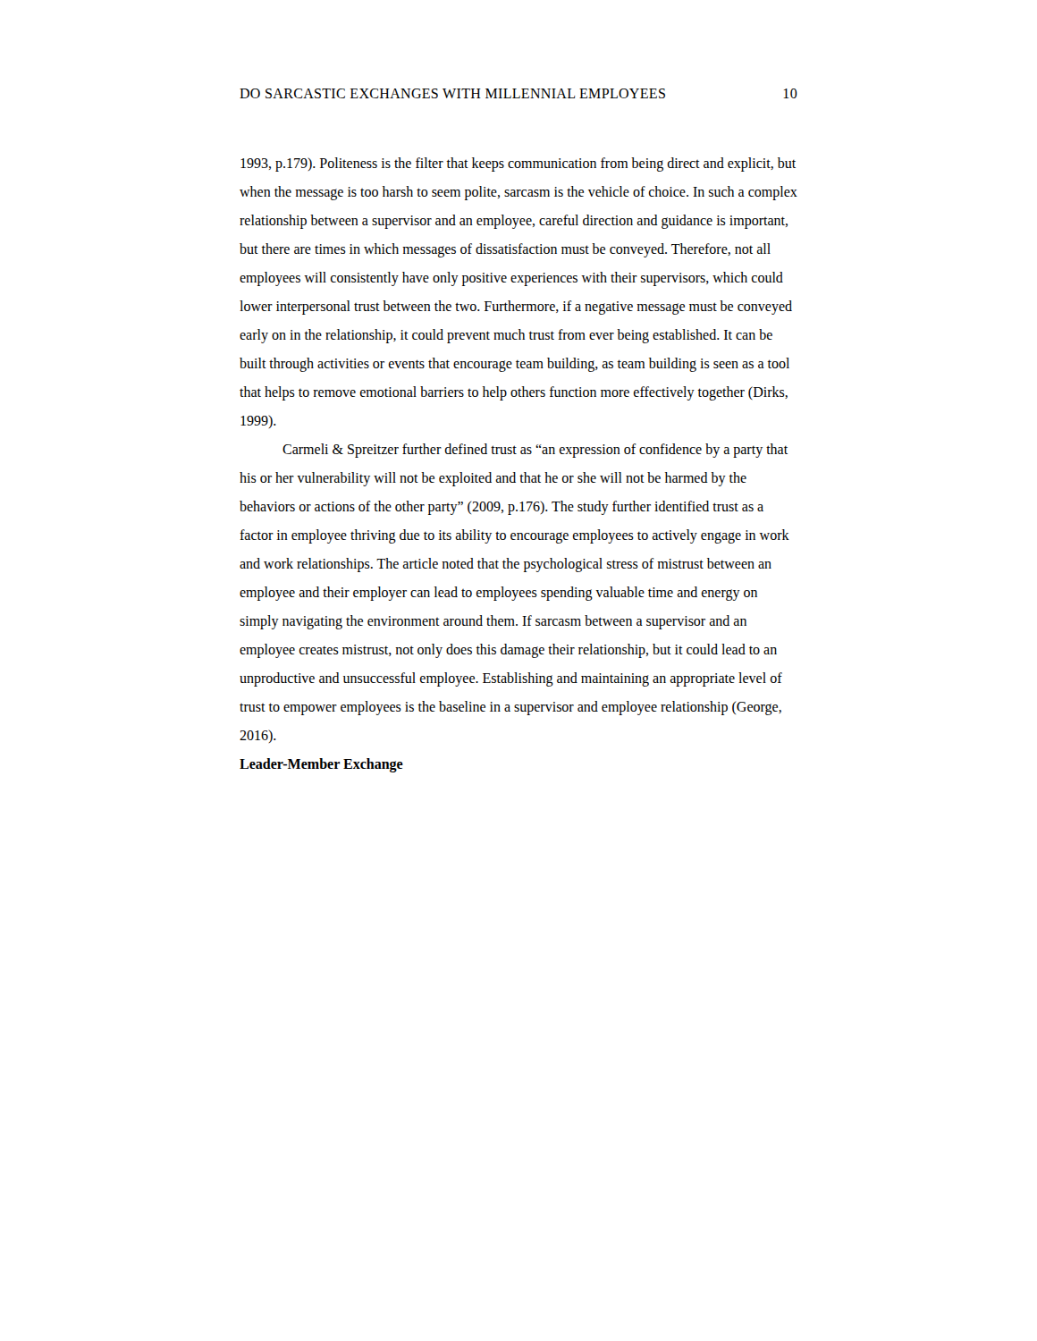Do Sarcastic Exchanges with Millennial Employees 10
1993, p.179). Politeness is the filter that keeps communication from being direct and explicit, but when the message is too harsh to seem polite, sarcasm is the vehicle of choice. In such a complex relationship between a supervisor and an employee, careful direction and guidance is important, but there are times in which messages of dissatisfaction must be conveyed. Therefore, not all employees will consistently have only positive experiences with their supervisors, which could lower interpersonal trust between the two. Furthermore, if a negative message must be conveyed early on in the relationship, it could prevent much trust from ever being established. It can be built through activities or events that encourage team building, as team building is seen as a tool that helps to remove emotional barriers to help others function more effectively together (Dirks, 1999).
Carmeli & Spreitzer further defined trust as “an expression of confidence by a party that his or her vulnerability will not be exploited and that he or she will not be harmed by the behaviors or actions of the other party” (2009, p.176). The study further identified trust as a factor in employee thriving due to its ability to encourage employees to actively engage in work and work relationships. The article noted that the psychological stress of mistrust between an employee and their employer can lead to employees spending valuable time and energy on simply navigating the environment around them. If sarcasm between a supervisor and an employee creates mistrust, not only does this damage their relationship, but it could lead to an unproductive and unsuccessful employee. Establishing and maintaining an appropriate level of trust to empower employees is the baseline in a supervisor and employee relationship (George, 2016).
Leader-Member Exchange